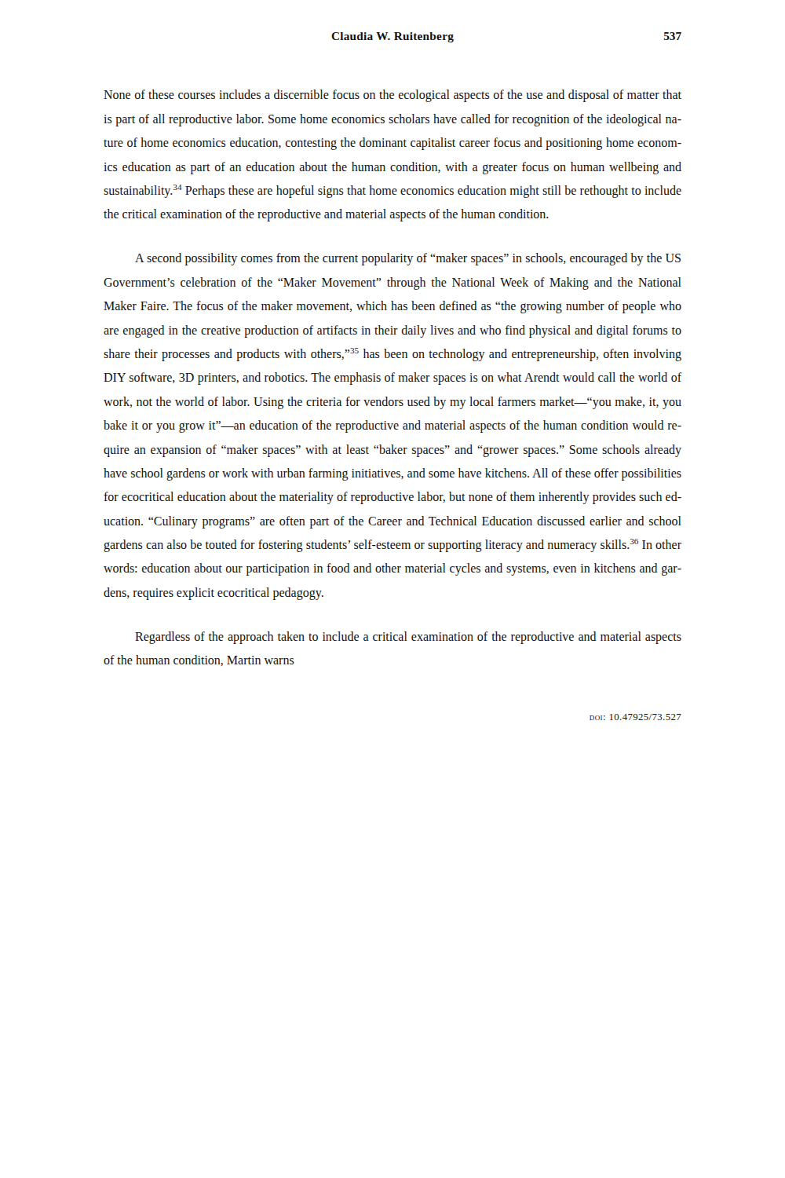Claudia W. Ruitenberg 537
None of these courses includes a discernible focus on the ecological aspects of the use and disposal of matter that is part of all reproductive labor. Some home economics scholars have called for recognition of the ideological nature of home economics education, contesting the dominant capitalist career focus and positioning home economics education as part of an education about the human condition, with a greater focus on human wellbeing and sustainability.34 Perhaps these are hopeful signs that home economics education might still be rethought to include the critical examination of the reproductive and material aspects of the human condition.
A second possibility comes from the current popularity of “maker spaces” in schools, encouraged by the US Government’s celebration of the “Maker Movement” through the National Week of Making and the National Maker Faire. The focus of the maker movement, which has been defined as “the growing number of people who are engaged in the creative production of artifacts in their daily lives and who find physical and digital forums to share their processes and products with others,”35 has been on technology and entrepreneurship, often involving DIY software, 3D printers, and robotics. The emphasis of maker spaces is on what Arendt would call the world of work, not the world of labor. Using the criteria for vendors used by my local farmers market—“you make, it, you bake it or you grow it”—an education of the reproductive and material aspects of the human condition would require an expansion of “maker spaces” with at least “baker spaces” and “grower spaces.” Some schools already have school gardens or work with urban farming initiatives, and some have kitchens. All of these offer possibilities for ecocritical education about the materiality of reproductive labor, but none of them inherently provides such education. “Culinary programs” are often part of the Career and Technical Education discussed earlier and school gardens can also be touted for fostering students’ self-esteem or supporting literacy and numeracy skills.36 In other words: education about our participation in food and other material cycles and systems, even in kitchens and gardens, requires explicit ecocritical pedagogy.
Regardless of the approach taken to include a critical examination of the reproductive and material aspects of the human condition, Martin warns
doi: 10.47925/73.527